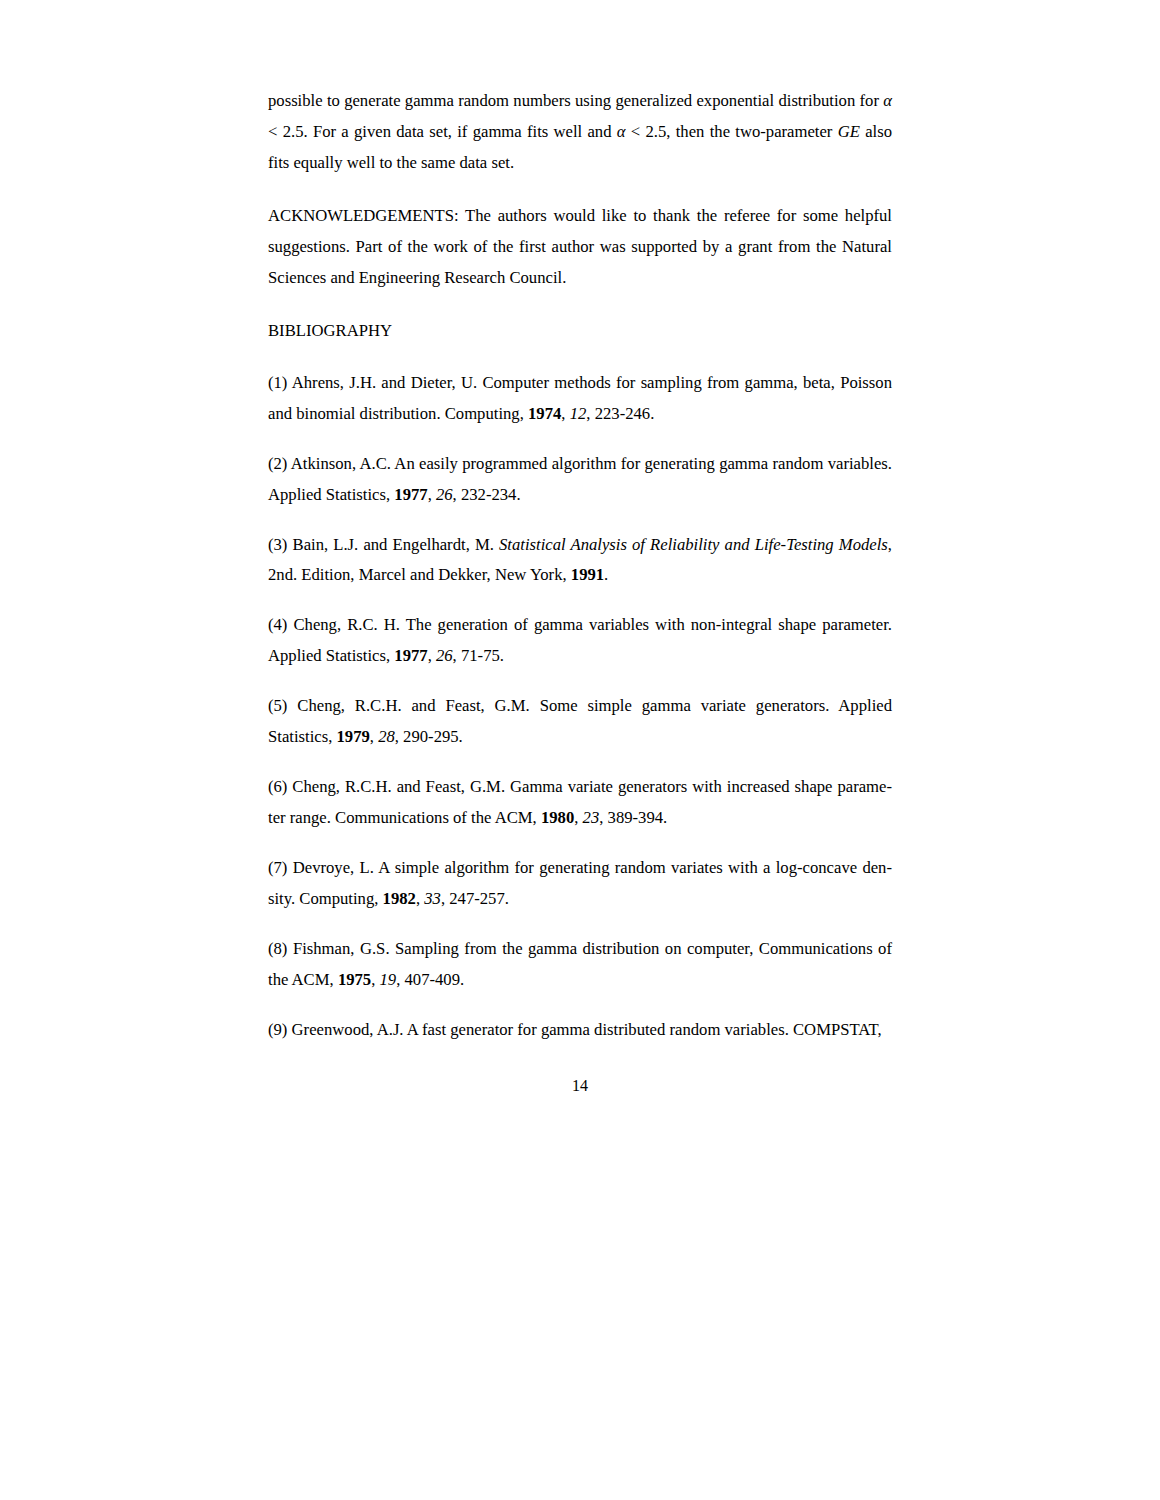possible to generate gamma random numbers using generalized exponential distribution for α < 2.5. For a given data set, if gamma fits well and α < 2.5, then the two-parameter GE also fits equally well to the same data set.
ACKNOWLEDGEMENTS: The authors would like to thank the referee for some helpful suggestions. Part of the work of the first author was supported by a grant from the Natural Sciences and Engineering Research Council.
BIBLIOGRAPHY
(1) Ahrens, J.H. and Dieter, U. Computer methods for sampling from gamma, beta, Poisson and binomial distribution. Computing, 1974, 12, 223-246.
(2) Atkinson, A.C. An easily programmed algorithm for generating gamma random variables. Applied Statistics, 1977, 26, 232-234.
(3) Bain, L.J. and Engelhardt, M. Statistical Analysis of Reliability and Life-Testing Models, 2nd. Edition, Marcel and Dekker, New York, 1991.
(4) Cheng, R.C. H. The generation of gamma variables with non-integral shape parameter. Applied Statistics, 1977, 26, 71-75.
(5) Cheng, R.C.H. and Feast, G.M. Some simple gamma variate generators. Applied Statistics, 1979, 28, 290-295.
(6) Cheng, R.C.H. and Feast, G.M. Gamma variate generators with increased shape parameter range. Communications of the ACM, 1980, 23, 389-394.
(7) Devroye, L. A simple algorithm for generating random variates with a log-concave density. Computing, 1982, 33, 247-257.
(8) Fishman, G.S. Sampling from the gamma distribution on computer, Communications of the ACM, 1975, 19, 407-409.
(9) Greenwood, A.J. A fast generator for gamma distributed random variables. COMPSTAT,
14